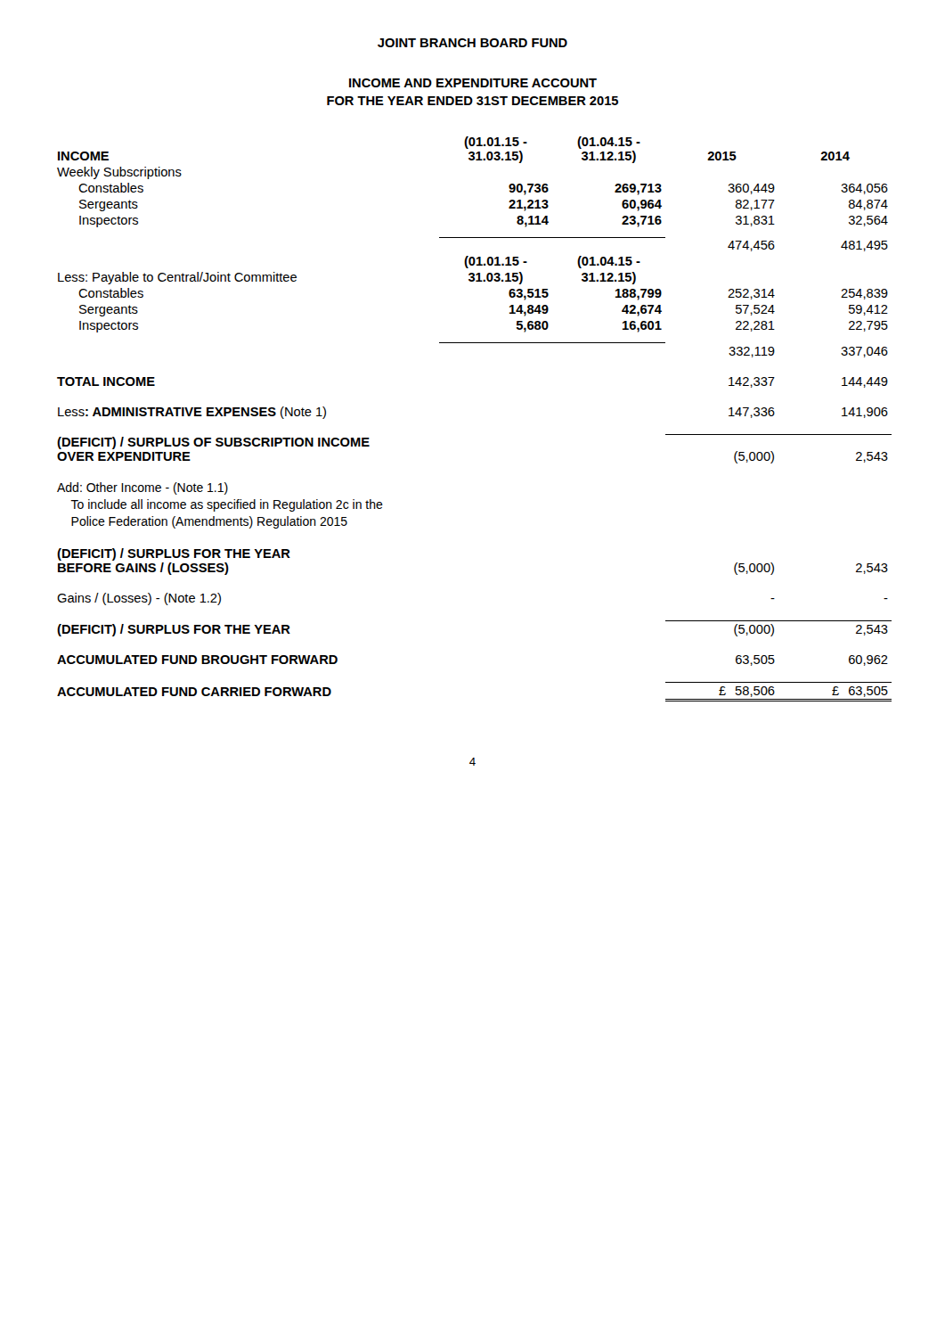JOINT BRANCH BOARD FUND
INCOME AND EXPENDITURE ACCOUNT
FOR THE YEAR ENDED 31ST DECEMBER 2015
| INCOME | (01.01.15 - 31.03.15) | (01.04.15 - 31.12.15) | 2015 | 2014 |
| Weekly Subscriptions | | | | |
| Constables | 90,736 | 269,713 | 360,449 | 364,056 |
| Sergeants | 21,213 | 60,964 | 82,177 | 84,874 |
| Inspectors | 8,114 | 23,716 | 31,831 | 32,564 |
| | | | 474,456 | 481,495 |
| | (01.01.15 - | (01.04.15 - | | |
| Less: Payable to Central/Joint Committee | 31.03.15) | 31.12.15) | | |
| Constables | 63,515 | 188,799 | 252,314 | 254,839 |
| Sergeants | 14,849 | 42,674 | 57,524 | 59,412 |
| Inspectors | 5,680 | 16,601 | 22,281 | 22,795 |
| | | | 332,119 | 337,046 |
| TOTAL INCOME | | | 142,337 | 144,449 |
| Less : ADMINISTRATIVE EXPENSES (Note 1) | | | 147,336 | 141,906 |
| (DEFICIT) / SURPLUS OF SUBSCRIPTION INCOME OVER EXPENDITURE | | | (5,000) | 2,543 |
| Add: Other Income - (Note 1.1) To include all income as specified in Regulation 2c in the Police Federation (Amendments) Regulation 2015 | | | | |
| (DEFICIT) / SURPLUS FOR THE YEAR BEFORE GAINS / (LOSSES) | | | (5,000) | 2,543 |
| Gains / (Losses) - (Note 1.2) | | | - | - |
| (DEFICIT) / SURPLUS FOR THE YEAR | | | (5,000) | 2,543 |
| ACCUMULATED FUND BROUGHT FORWARD | | | 63,505 | 60,962 |
| ACCUMULATED FUND CARRIED FORWARD | | | £ 58,506 | £ 63,505 |
4